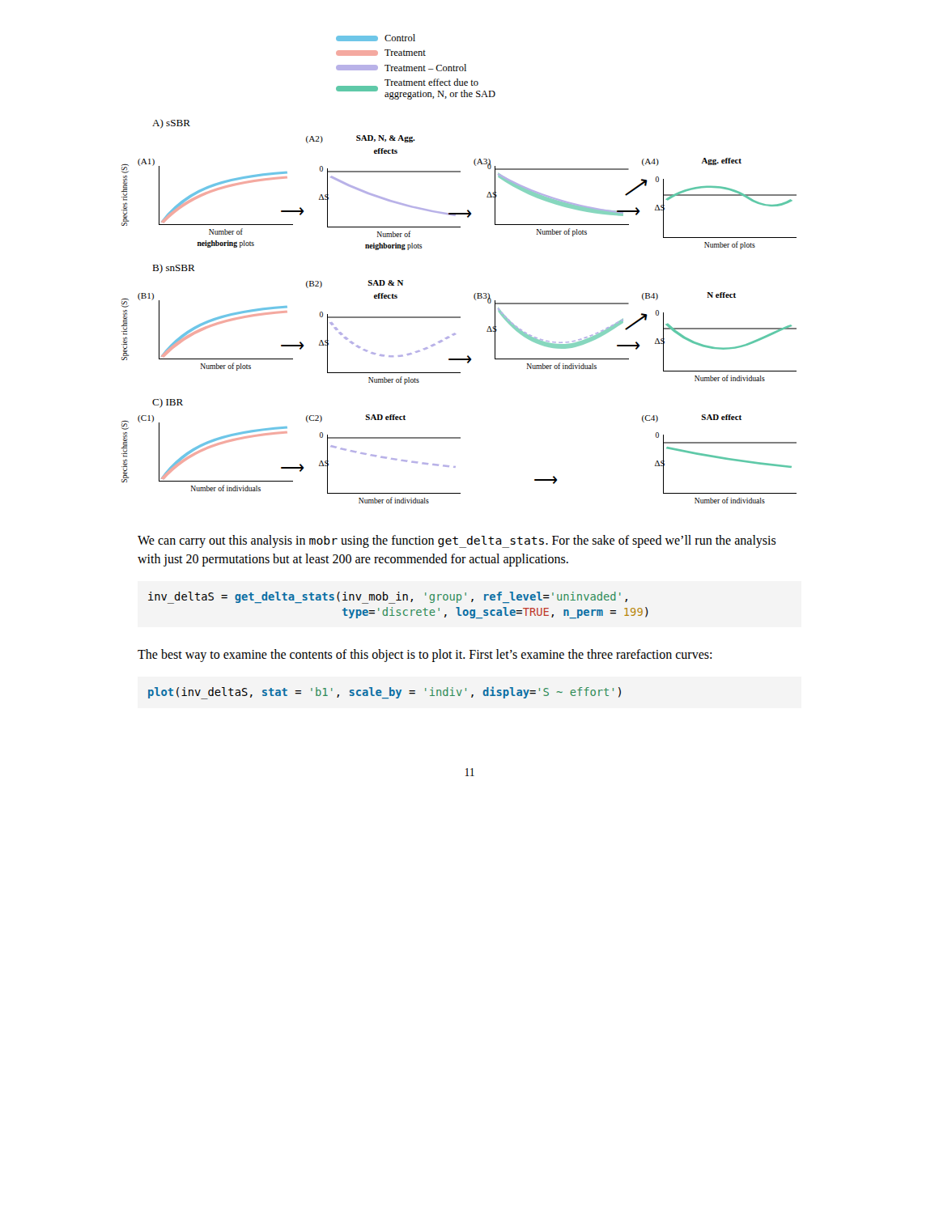Control
Treatment
Treatment – Control
Treatment effect due to
aggregation, N, or the SAD
A) sSBR
(A1)
Species richness (S) ⟶
Number of
neighboring plots
(A2)
SAD, N, & Agg.
effects
ΔS 0 ⟶
Number of
neighboring plots
(A3)
ΔS 0 ⟶ ⟶
Number of plots
(A4)
Agg. effect
ΔS 0
Number of plots
B) snSBR
(B1)
Species richness (S) ⟶
Number of plots
(B2)
SAD & N
effects
ΔS 0 ⟶
Number of plots
(B3)
ΔS 0 ⟶ ⟶
Number of individuals
(B4)
N effect
ΔS 0
Number of individuals
C) IBR
(C1)
Species richness (S) ⟶
Number of individuals
(C2)
SAD effect
ΔS 0 ⟶
Number of individuals
(C4)
SAD effect
ΔS 0
Number of individuals
We can carry out this analysis in mobr using the function get_delta_stats. For the sake of speed we’ll run the analysis with just 20 permutations but at least 200 are recommended for actual applications.
inv_deltaS = get_delta_stats(inv_mob_in, 'group', ref_level='uninvaded',
                             type='discrete', log_scale=TRUE, n_perm = 199)
The best way to examine the contents of this object is to plot it. First let’s examine the three rarefaction curves:
plot(inv_deltaS, stat = 'b1', scale_by = 'indiv', display='S ~ effort')
11